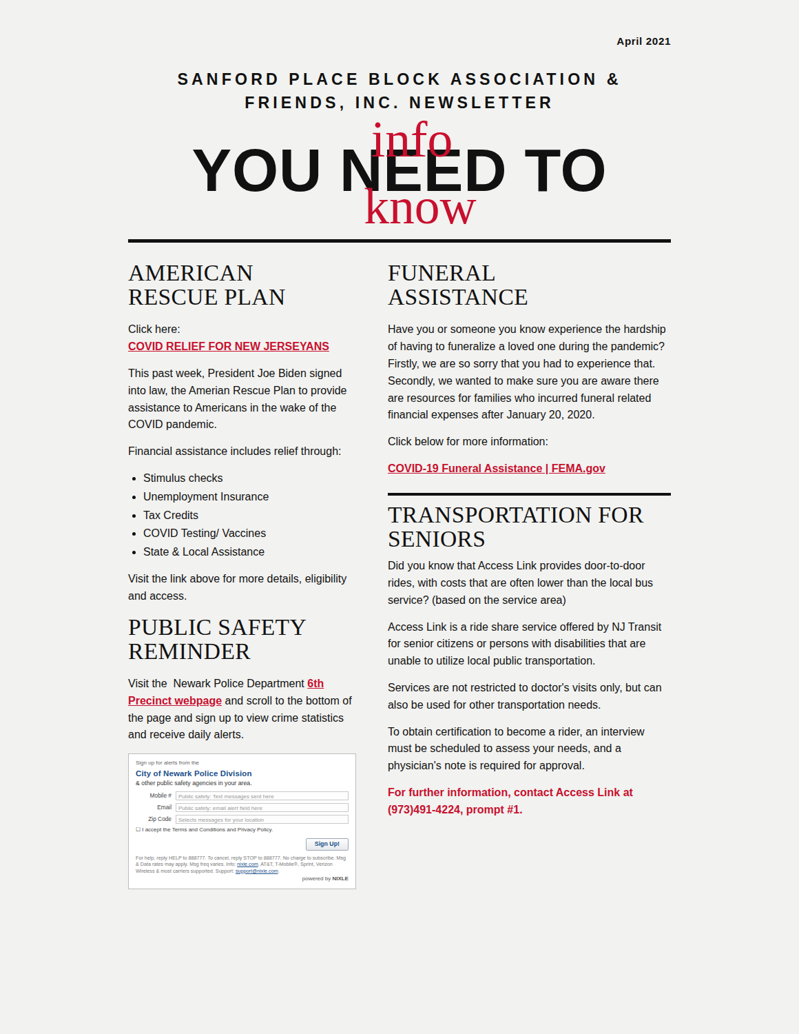April 2021
Sanford Place Block Association &
Friends, Inc. Newsletter
info You Need To know
American
Rescue Plan
Click here:
COVID RELIEF FOR NEW JERSEYANS
This past week, President Joe Biden signed into law, the Amerian Rescue Plan to provide assistance to Americans in the wake of the COVID pandemic.
Financial assistance includes relief through:
Stimulus checks
Unemployment Insurance
Tax Credits
COVID Testing/ Vaccines
State & Local Assistance
Visit the link above for more details, eligibility and access.
Public Safety
Reminder
Visit the Newark Police Department 6th Precinct webpage and scroll to the bottom of the page and sign up to view crime statistics and receive daily alerts.
Sign up for alerts from the
City of Newark Police Division
& other public safety agencies in your area.
Mobile #
Public safety: Text messages sent here
Email
Public safety: email alert field here
Zip Code
Selects messages for your location
☐ I accept the Terms and Conditions and Privacy Policy.
Sign Up!
For help, reply HELP to 888777. To cancel, reply STOP to 888777. No charge to subscribe. Msg & Data rates may apply. Msg freq varies. Info: nixle.com. AT&T, T-Mobile®, Sprint, Verizon Wireless & most carriers supported. Support: support@nixle.com.
powered by NIXLE
Funeral
Assistance
Have you or someone you know experience the hardship of having to funeralize a loved one during the pandemic? Firstly, we are so sorry that you had to experience that. Secondly, we wanted to make sure you are aware there are resources for families who incurred funeral related financial expenses after January 20, 2020.
Click below for more information:
COVID-19 Funeral Assistance | FEMA.gov
Transportation for
Seniors
Did you know that Access Link provides door-to-door rides, with costs that are often lower than the local bus service? (based on the service area)
Access Link is a ride share service offered by NJ Transit for senior citizens or persons with disabilities that are unable to utilize local public transportation.
Services are not restricted to doctor's visits only, but can also be used for other transportation needs.
To obtain certification to become a rider, an interview must be scheduled to assess your needs, and a physician's note is required for approval.
For further information, contact Access Link at (973)491-4224, prompt #1.